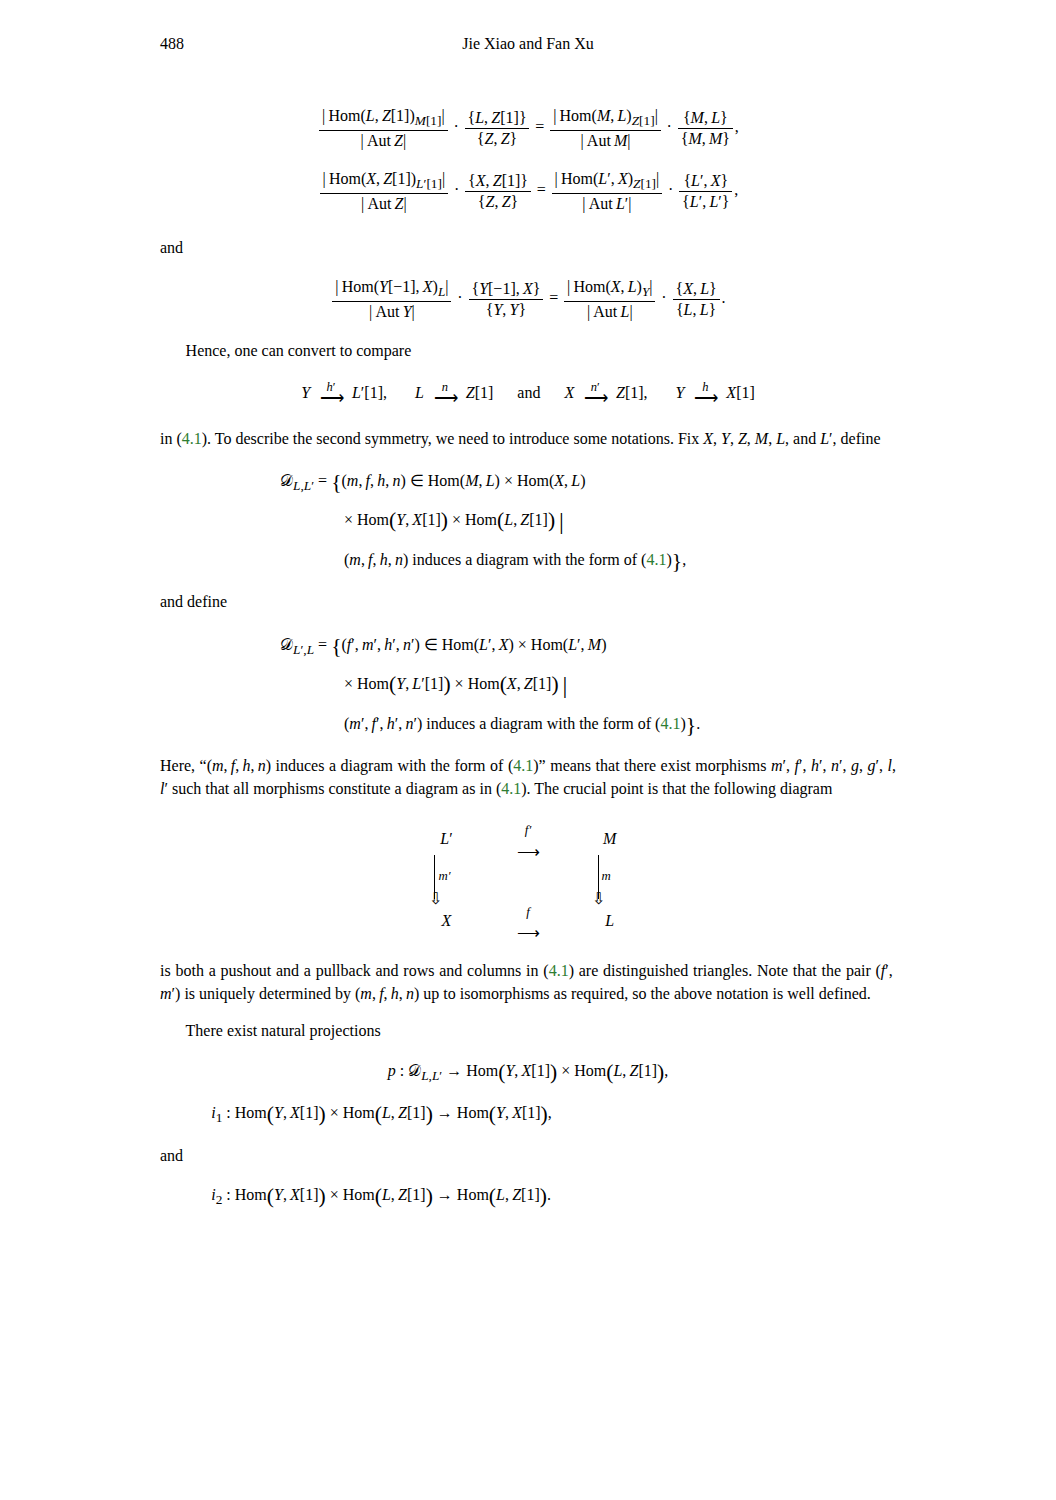488
Jie Xiao and Fan Xu
| / Hom( L , Z [1]) M [1] / |
| / Aut Z / |
·
| { L , Z [1]} |
| { Z , Z } |
=
| / Hom( M , L ) Z [1] / |
| / Aut M / |
·
| { M , L } |
| { M , M } |
,
| / Hom( X , Z [1]) L ′[1] / |
| / Aut Z / |
·
| { X , Z [1]} |
| { Z , Z } |
=
| / Hom( L ′, X ) Z [1] / |
| / Aut L ′/ |
·
| { L ′, X } |
| { L ′, L ′} |
,
and
| / Hom( Y [−1], X ) L / |
| / Aut Y / |
·
| { Y [−1], X } |
| { Y , Y } |
=
| / Hom( X , L ) Y / |
| / Aut L / |
·
| { X , L } |
| { L , L } |
.
Hence, one can convert to compare
Y h′⟶ L′[1], L n⟶ Z[1] and X n′⟶ Z[1], Y h⟶ X[1]
in (4.1). To describe the second symmetry, we need to introduce some notations. Fix X, Y, Z, M, L, and L′, define
𝒟L,L′ = {(m, f, h, n) ∈ Hom(M, L) × Hom(X, L)
× Hom(Y, X[1]) × Hom(L, Z[1]) |
(m, f, h, n) induces a diagram with the form of (4.1)},
and define
𝒟L′,L = {(f′, m′, h′, n′) ∈ Hom(L′, X) × Hom(L′, M)
× Hom(Y, L′[1]) × Hom(X, Z[1]) |
(m′, f′, h′, n′) induces a diagram with the form of (4.1)}.
Here, “(m, f, h, n) induces a diagram with the form of (4.1)” means that there exist morphisms m′, f′, h′, n′, g, g′, l, l′ such that all morphisms constitute a diagram as in (4.1). The crucial point is that the following diagram
| L ′ | f′ ⟶ | M |
| ⇩ m′ | | ⇩ m |
| X | f ⟶ | L |
is both a pushout and a pullback and rows and columns in (4.1) are distinguished triangles. Note that the pair (f′, m′) is uniquely determined by (m, f, h, n) up to isomorphisms as required, so the above notation is well defined.
There exist natural projections
p : 𝒟L,L′ → Hom(Y, X[1]) × Hom(L, Z[1]),
i1 : Hom(Y, X[1]) × Hom(L, Z[1]) → Hom(Y, X[1]),
and
i2 : Hom(Y, X[1]) × Hom(L, Z[1]) → Hom(L, Z[1]).